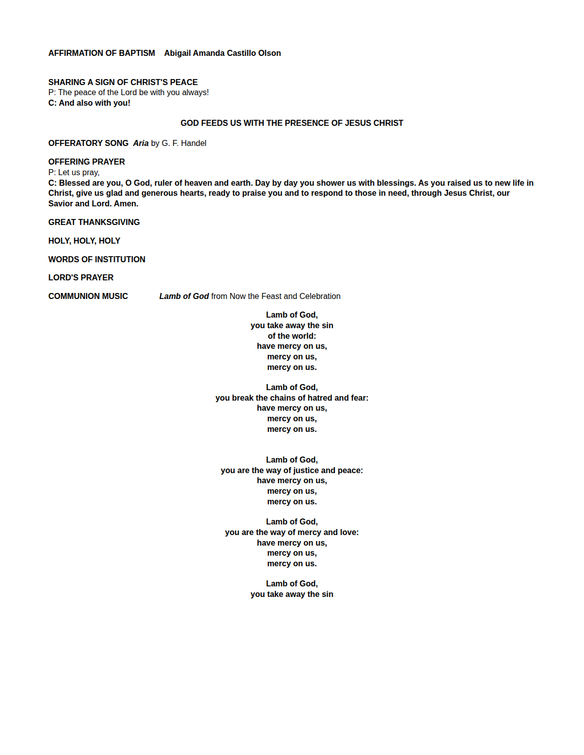AFFIRMATION OF BAPTISM Abigail Amanda Castillo Olson
SHARING A SIGN OF CHRIST'S PEACE
P: The peace of the Lord be with you always!
C: And also with you!
GOD FEEDS US WITH THE PRESENCE OF JESUS CHRIST
OFFERATORY SONG Aria by G. F. Handel
OFFERING PRAYER
P: Let us pray,
C: Blessed are you, O God, ruler of heaven and earth. Day by day you shower us with blessings. As you raised us to new life in Christ, give us glad and generous hearts, ready to praise you and to respond to those in need, through Jesus Christ, our Savior and Lord. Amen.
GREAT THANKSGIVING
HOLY, HOLY, HOLY
WORDS OF INSTITUTION
LORD'S PRAYER
COMMUNION MUSIC Lamb of God from Now the Feast and Celebration
Lamb of God, you take away the sin of the world: have mercy on us, mercy on us, mercy on us.
Lamb of God, you break the chains of hatred and fear: have mercy on us, mercy on us, mercy on us.
Lamb of God, you are the way of justice and peace: have mercy on us, mercy on us, mercy on us.
Lamb of God, you are the way of mercy and love: have mercy on us, mercy on us, mercy on us.
Lamb of God, you take away the sin